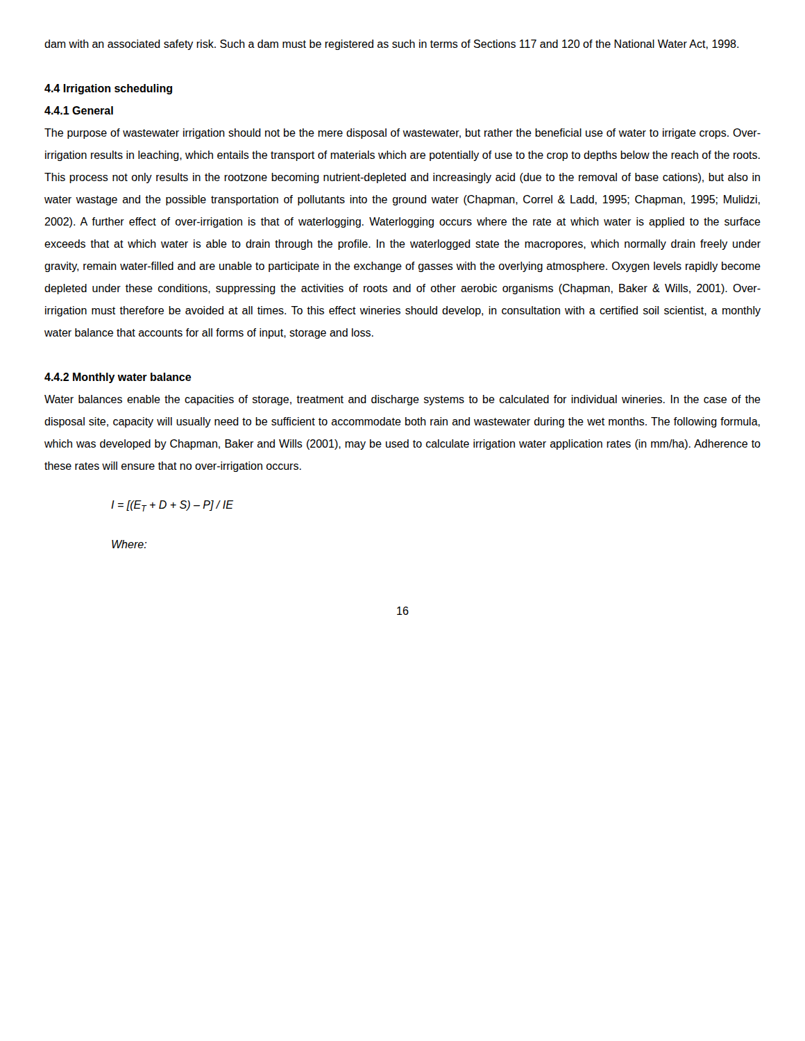dam with an associated safety risk. Such a dam must be registered as such in terms of Sections 117 and 120 of the National Water Act, 1998.
4.4 Irrigation scheduling
4.4.1 General
The purpose of wastewater irrigation should not be the mere disposal of wastewater, but rather the beneficial use of water to irrigate crops. Over-irrigation results in leaching, which entails the transport of materials which are potentially of use to the crop to depths below the reach of the roots. This process not only results in the rootzone becoming nutrient-depleted and increasingly acid (due to the removal of base cations), but also in water wastage and the possible transportation of pollutants into the ground water (Chapman, Correl & Ladd, 1995; Chapman, 1995; Mulidzi, 2002). A further effect of over-irrigation is that of waterlogging. Waterlogging occurs where the rate at which water is applied to the surface exceeds that at which water is able to drain through the profile. In the waterlogged state the macropores, which normally drain freely under gravity, remain water-filled and are unable to participate in the exchange of gasses with the overlying atmosphere. Oxygen levels rapidly become depleted under these conditions, suppressing the activities of roots and of other aerobic organisms (Chapman, Baker & Wills, 2001). Over-irrigation must therefore be avoided at all times. To this effect wineries should develop, in consultation with a certified soil scientist, a monthly water balance that accounts for all forms of input, storage and loss.
4.4.2 Monthly water balance
Water balances enable the capacities of storage, treatment and discharge systems to be calculated for individual wineries. In the case of the disposal site, capacity will usually need to be sufficient to accommodate both rain and wastewater during the wet months. The following formula, which was developed by Chapman, Baker and Wills (2001), may be used to calculate irrigation water application rates (in mm/ha). Adherence to these rates will ensure that no over-irrigation occurs.
I = [(ET + D + S) – P] / IE
Where:
16